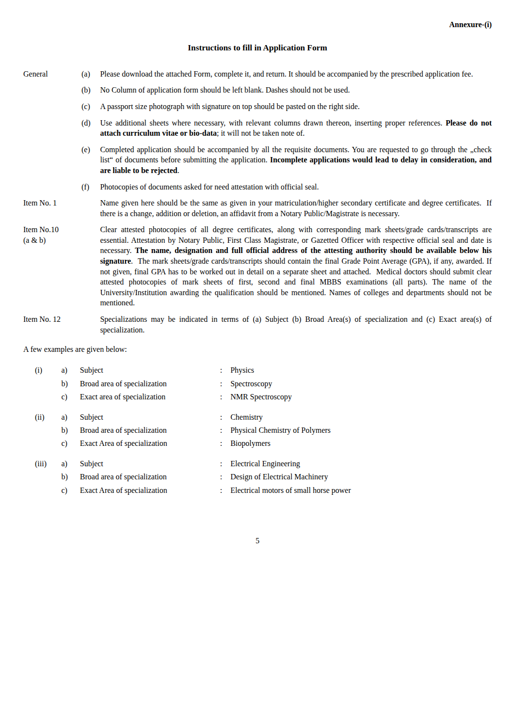Annexure-(i)
Instructions to fill in Application Form
| General | (a) | Please download the attached Form, complete it, and return. It should be accompanied by the prescribed application fee. |
| | (b) | No Column of application form should be left blank. Dashes should not be used. |
| | (c) | A passport size photograph with signature on top should be pasted on the right side. |
| | (d) | Use additional sheets where necessary, with relevant columns drawn thereon, inserting proper references. Please do not attach curriculum vitae or bio-data ; it will not be taken note of. |
| | (e) | Completed application should be accompanied by all the requisite documents. You are requested to go through the „check list“ of documents before submitting the application. Incomplete applications would lead to delay in consideration, and are liable to be rejected . |
| | (f) | Photocopies of documents asked for need attestation with official seal. |
| Item No. 1 | | Name given here should be the same as given in your matriculation/higher secondary certificate and degree certificates. If there is a change, addition or deletion, an affidavit from a Notary Public/Magistrate is necessary. |
| Item No.10 (a & b) | | Clear attested photocopies of all degree certificates, along with corresponding mark sheets/grade cards/transcripts are essential. Attestation by Notary Public, First Class Magistrate, or Gazetted Officer with respective official seal and date is necessary. The name, designation and full official address of the attesting authority should be available below his signature . The mark sheets/grade cards/transcripts should contain the final Grade Point Average (GPA), if any, awarded. If not given, final GPA has to be worked out in detail on a separate sheet and attached. Medical doctors should submit clear attested photocopies of mark sheets of first, second and final MBBS examinations (all parts). The name of the University/Institution awarding the qualification should be mentioned. Names of colleges and departments should not be mentioned. |
| Item No. 12 | | Specializations may be indicated in terms of (a) Subject (b) Broad Area(s) of specialization and (c) Exact area(s) of specialization. |
A few examples are given below:
| (i) | a) | Subject | : | Physics |
| | b) | Broad area of specialization | : | Spectroscopy |
| | c) | Exact area of specialization | : | NMR Spectroscopy |
| (ii) | a) | Subject | : | Chemistry |
| | b) | Broad area of specialization | : | Physical Chemistry of Polymers |
| | c) | Exact Area of specialization | : | Biopolymers |
| (iii) | a) | Subject | : | Electrical Engineering |
| | b) | Broad area of specialization | : | Design of Electrical Machinery |
| | c) | Exact Area of specialization | : | Electrical motors of small horse power |
5